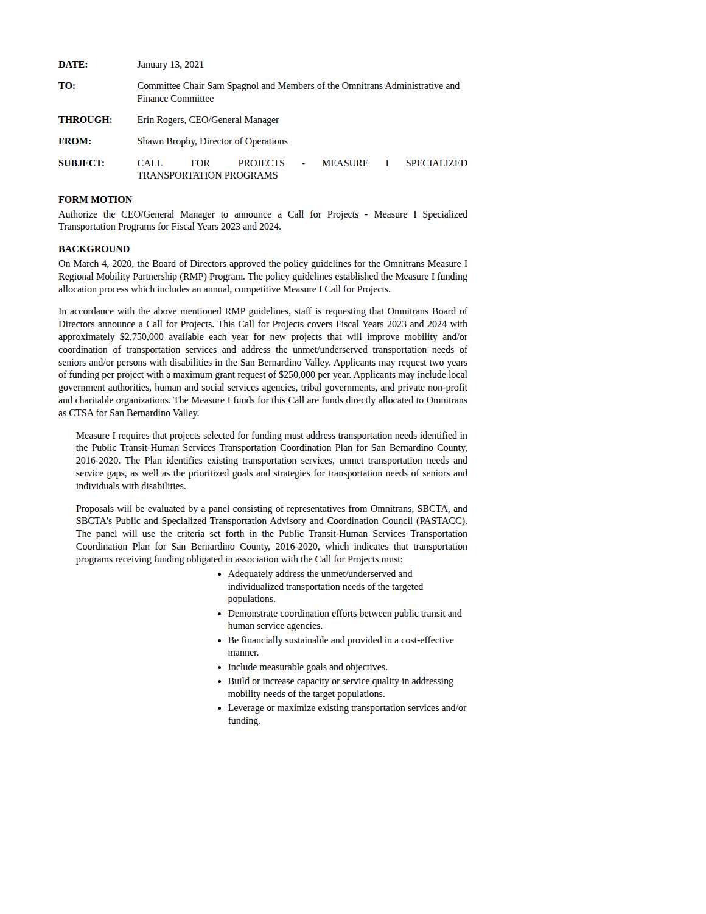| DATE: | January 13, 2021 |
| TO: | Committee Chair Sam Spagnol and Members of the Omnitrans Administrative and Finance Committee |
| THROUGH: | Erin Rogers, CEO/General Manager |
| FROM: | Shawn Brophy, Director of Operations |
| SUBJECT: | CALL FOR PROJECTS - MEASURE I SPECIALIZED TRANSPORTATION PROGRAMS |
FORM MOTION
Authorize the CEO/General Manager to announce a Call for Projects - Measure I Specialized Transportation Programs for Fiscal Years 2023 and 2024.
BACKGROUND
On March 4, 2020, the Board of Directors approved the policy guidelines for the Omnitrans Measure I Regional Mobility Partnership (RMP) Program. The policy guidelines established the Measure I funding allocation process which includes an annual, competitive Measure I Call for Projects.
In accordance with the above mentioned RMP guidelines, staff is requesting that Omnitrans Board of Directors announce a Call for Projects. This Call for Projects covers Fiscal Years 2023 and 2024 with approximately $2,750,000 available each year for new projects that will improve mobility and/or coordination of transportation services and address the unmet/underserved transportation needs of seniors and/or persons with disabilities in the San Bernardino Valley. Applicants may request two years of funding per project with a maximum grant request of $250,000 per year. Applicants may include local government authorities, human and social services agencies, tribal governments, and private non-profit and charitable organizations. The Measure I funds for this Call are funds directly allocated to Omnitrans as CTSA for San Bernardino Valley.
Measure I requires that projects selected for funding must address transportation needs identified in the Public Transit-Human Services Transportation Coordination Plan for San Bernardino County, 2016-2020. The Plan identifies existing transportation services, unmet transportation needs and service gaps, as well as the prioritized goals and strategies for transportation needs of seniors and individuals with disabilities.
Proposals will be evaluated by a panel consisting of representatives from Omnitrans, SBCTA, and SBCTA's Public and Specialized Transportation Advisory and Coordination Council (PASTACC). The panel will use the criteria set forth in the Public Transit-Human Services Transportation Coordination Plan for San Bernardino County, 2016-2020, which indicates that transportation programs receiving funding obligated in association with the Call for Projects must:
Adequately address the unmet/underserved and individualized transportation needs of the targeted populations.
Demonstrate coordination efforts between public transit and human service agencies.
Be financially sustainable and provided in a cost-effective manner.
Include measurable goals and objectives.
Build or increase capacity or service quality in addressing mobility needs of the target populations.
Leverage or maximize existing transportation services and/or funding.